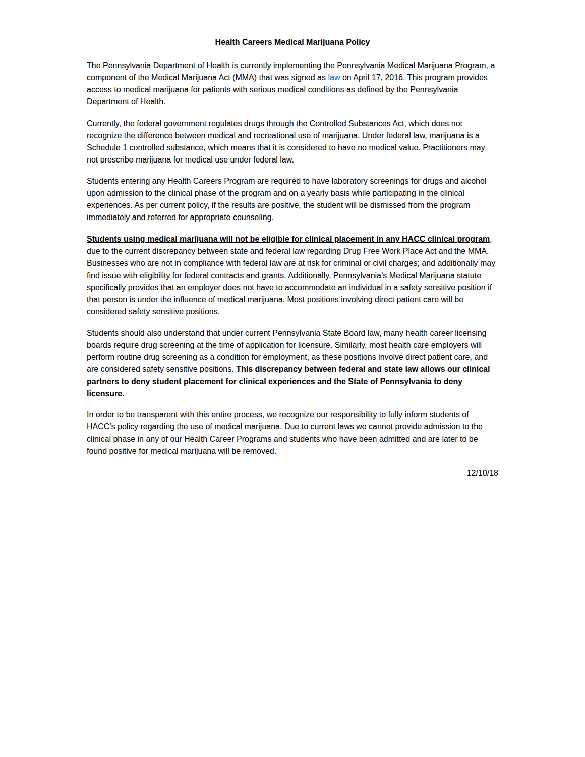Health Careers Medical Marijuana Policy
The Pennsylvania Department of Health is currently implementing the Pennsylvania Medical Marijuana Program, a component of the Medical Marijuana Act (MMA) that was signed as law on April 17, 2016. This program provides access to medical marijuana for patients with serious medical conditions as defined by the Pennsylvania Department of Health.
Currently, the federal government regulates drugs through the Controlled Substances Act, which does not recognize the difference between medical and recreational use of marijuana. Under federal law, marijuana is a Schedule 1 controlled substance, which means that it is considered to have no medical value. Practitioners may not prescribe marijuana for medical use under federal law.
Students entering any Health Careers Program are required to have laboratory screenings for drugs and alcohol upon admission to the clinical phase of the program and on a yearly basis while participating in the clinical experiences. As per current policy, if the results are positive, the student will be dismissed from the program immediately and referred for appropriate counseling.
Students using medical marijuana will not be eligible for clinical placement in any HACC clinical program, due to the current discrepancy between state and federal law regarding Drug Free Work Place Act and the MMA. Businesses who are not in compliance with federal law are at risk for criminal or civil charges; and additionally may find issue with eligibility for federal contracts and grants. Additionally, Pennsylvania’s Medical Marijuana statute specifically provides that an employer does not have to accommodate an individual in a safety sensitive position if that person is under the influence of medical marijuana. Most positions involving direct patient care will be considered safety sensitive positions.
Students should also understand that under current Pennsylvania State Board law, many health career licensing boards require drug screening at the time of application for licensure. Similarly, most health care employers will perform routine drug screening as a condition for employment, as these positions involve direct patient care, and are considered safety sensitive positions. This discrepancy between federal and state law allows our clinical partners to deny student placement for clinical experiences and the State of Pennsylvania to deny licensure.
In order to be transparent with this entire process, we recognize our responsibility to fully inform students of HACC’s policy regarding the use of medical marijuana. Due to current laws we cannot provide admission to the clinical phase in any of our Health Career Programs and students who have been admitted and are later to be found positive for medical marijuana will be removed.
12/10/18